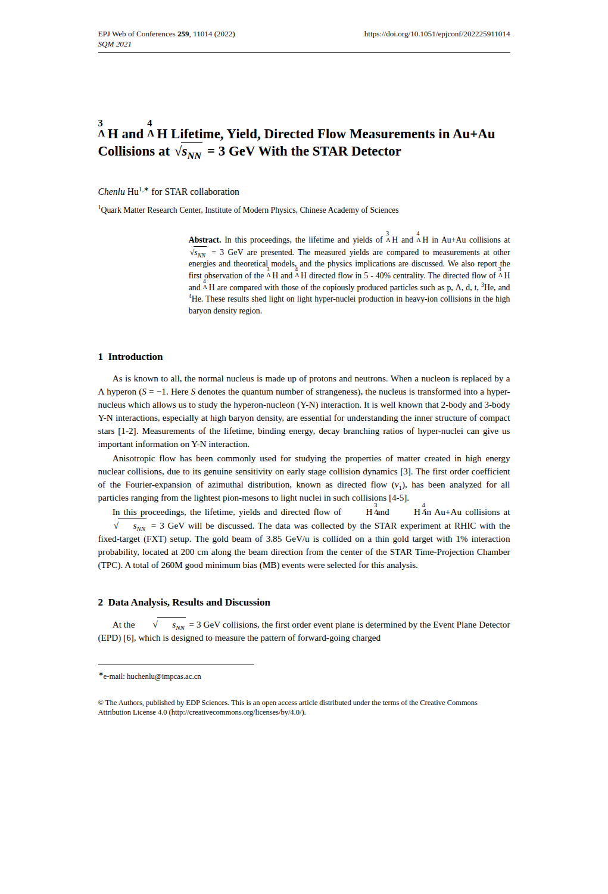EPJ Web of Conferences 259, 11014 (2022)
SQM 2021
https://doi.org/10.1051/epjconf/202225911014
3 ΛH and 4 ΛH Lifetime, Yield, Directed Flow Measurements in Au+Au Collisions at sNN = 3 GeV With the STAR Detector
Chenlu Hu1,∗ for STAR collaboration
1Quark Matter Research Center, Institute of Modern Physics, Chinese Academy of Sciences
Abstract. In this proceedings, the lifetime and yields of 3 ΛH and 4 ΛH in Au+Au collisions at sNN = 3 GeV are presented. The measured yields are compared to measurements at other energies and theoretical models, and the physics implications are discussed. We also report the first observation of the 3 ΛH and 4 ΛH directed flow in 5 - 40% centrality. The directed flow of 3 ΛH and 4 ΛH are compared with those of the copiously produced particles such as p, Λ, d, t, 3He, and 4He. These results shed light on light hyper-nuclei production in heavy-ion collisions in the high baryon density region.
1 Introduction
As is known to all, the normal nucleus is made up of protons and neutrons. When a nucleon is replaced by a Λ hyperon (S = −1. Here S denotes the quantum number of strangeness), the nucleus is transformed into a hyper-nucleus which allows us to study the hyperon-nucleon (Y-N) interaction. It is well known that 2-body and 3-body Y-N interactions, especially at high baryon density, are essential for understanding the inner structure of compact stars [1-2]. Measurements of the lifetime, binding energy, decay branching ratios of hyper-nuclei can give us important information on Y-N interaction.
Anisotropic flow has been commonly used for studying the properties of matter created in high energy nuclear collisions, due to its genuine sensitivity on early stage collision dynamics [3]. The first order coefficient of the Fourier-expansion of azimuthal distribution, known as directed flow (v1), has been analyzed for all particles ranging from the lightest pion-mesons to light nuclei in such collisions [4-5].
In this proceedings, the lifetime, yields and directed flow of 3 ΛH and 4 ΛH in Au+Au collisions at sNN = 3 GeV will be discussed. The data was collected by the STAR experiment at RHIC with the fixed-target (FXT) setup. The gold beam of 3.85 GeV/u is collided on a thin gold target with 1% interaction probability, located at 200 cm along the beam direction from the center of the STAR Time-Projection Chamber (TPC). A total of 260M good minimum bias (MB) events were selected for this analysis.
2 Data Analysis, Results and Discussion
At the sNN = 3 GeV collisions, the first order event plane is determined by the Event Plane Detector (EPD) [6], which is designed to measure the pattern of forward-going charged
∗e-mail: huchenlu@impcas.ac.cn
© The Authors, published by EDP Sciences. This is an open access article distributed under the terms of the Creative Commons Attribution License 4.0 (http://creativecommons.org/licenses/by/4.0/).